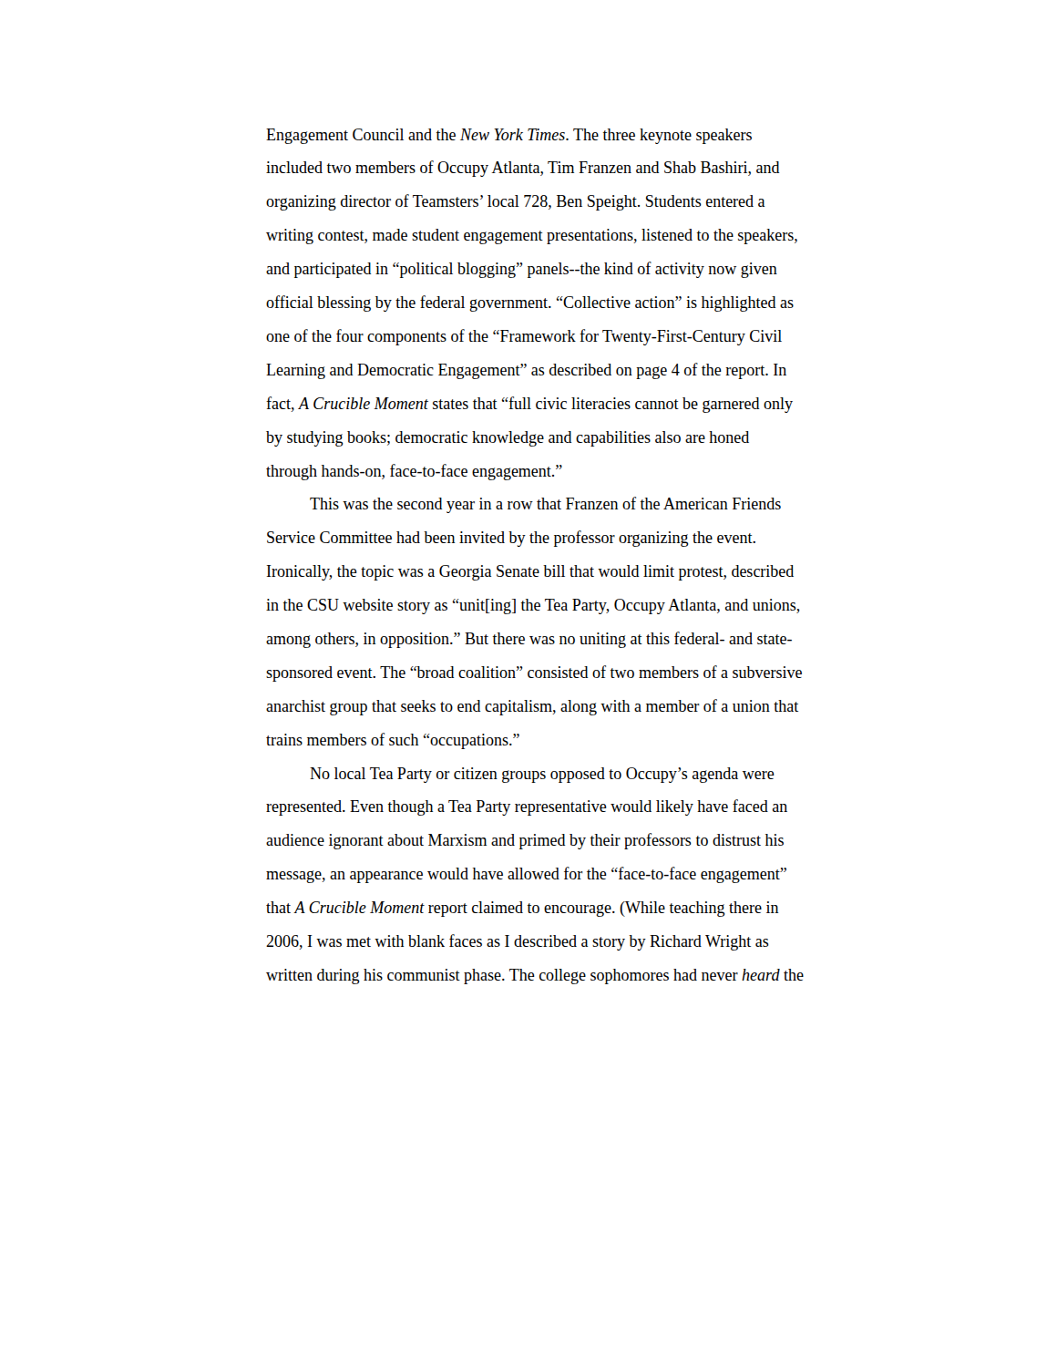Engagement Council and the New York Times. The three keynote speakers included two members of Occupy Atlanta, Tim Franzen and Shab Bashiri, and organizing director of Teamsters’ local 728, Ben Speight. Students entered a writing contest, made student engagement presentations, listened to the speakers, and participated in “political blogging” panels--the kind of activity now given official blessing by the federal government. “Collective action” is highlighted as one of the four components of the “Framework for Twenty-First-Century Civil Learning and Democratic Engagement” as described on page 4 of the report. In fact, A Crucible Moment states that “full civic literacies cannot be garnered only by studying books; democratic knowledge and capabilities also are honed through hands-on, face-to-face engagement.”
This was the second year in a row that Franzen of the American Friends Service Committee had been invited by the professor organizing the event. Ironically, the topic was a Georgia Senate bill that would limit protest, described in the CSU website story as “unit[ing] the Tea Party, Occupy Atlanta, and unions, among others, in opposition.” But there was no uniting at this federal- and state-sponsored event. The “broad coalition” consisted of two members of a subversive anarchist group that seeks to end capitalism, along with a member of a union that trains members of such “occupations.”
No local Tea Party or citizen groups opposed to Occupy’s agenda were represented. Even though a Tea Party representative would likely have faced an audience ignorant about Marxism and primed by their professors to distrust his message, an appearance would have allowed for the “face-to-face engagement” that A Crucible Moment report claimed to encourage. (While teaching there in 2006, I was met with blank faces as I described a story by Richard Wright as written during his communist phase. The college sophomores had never heard the